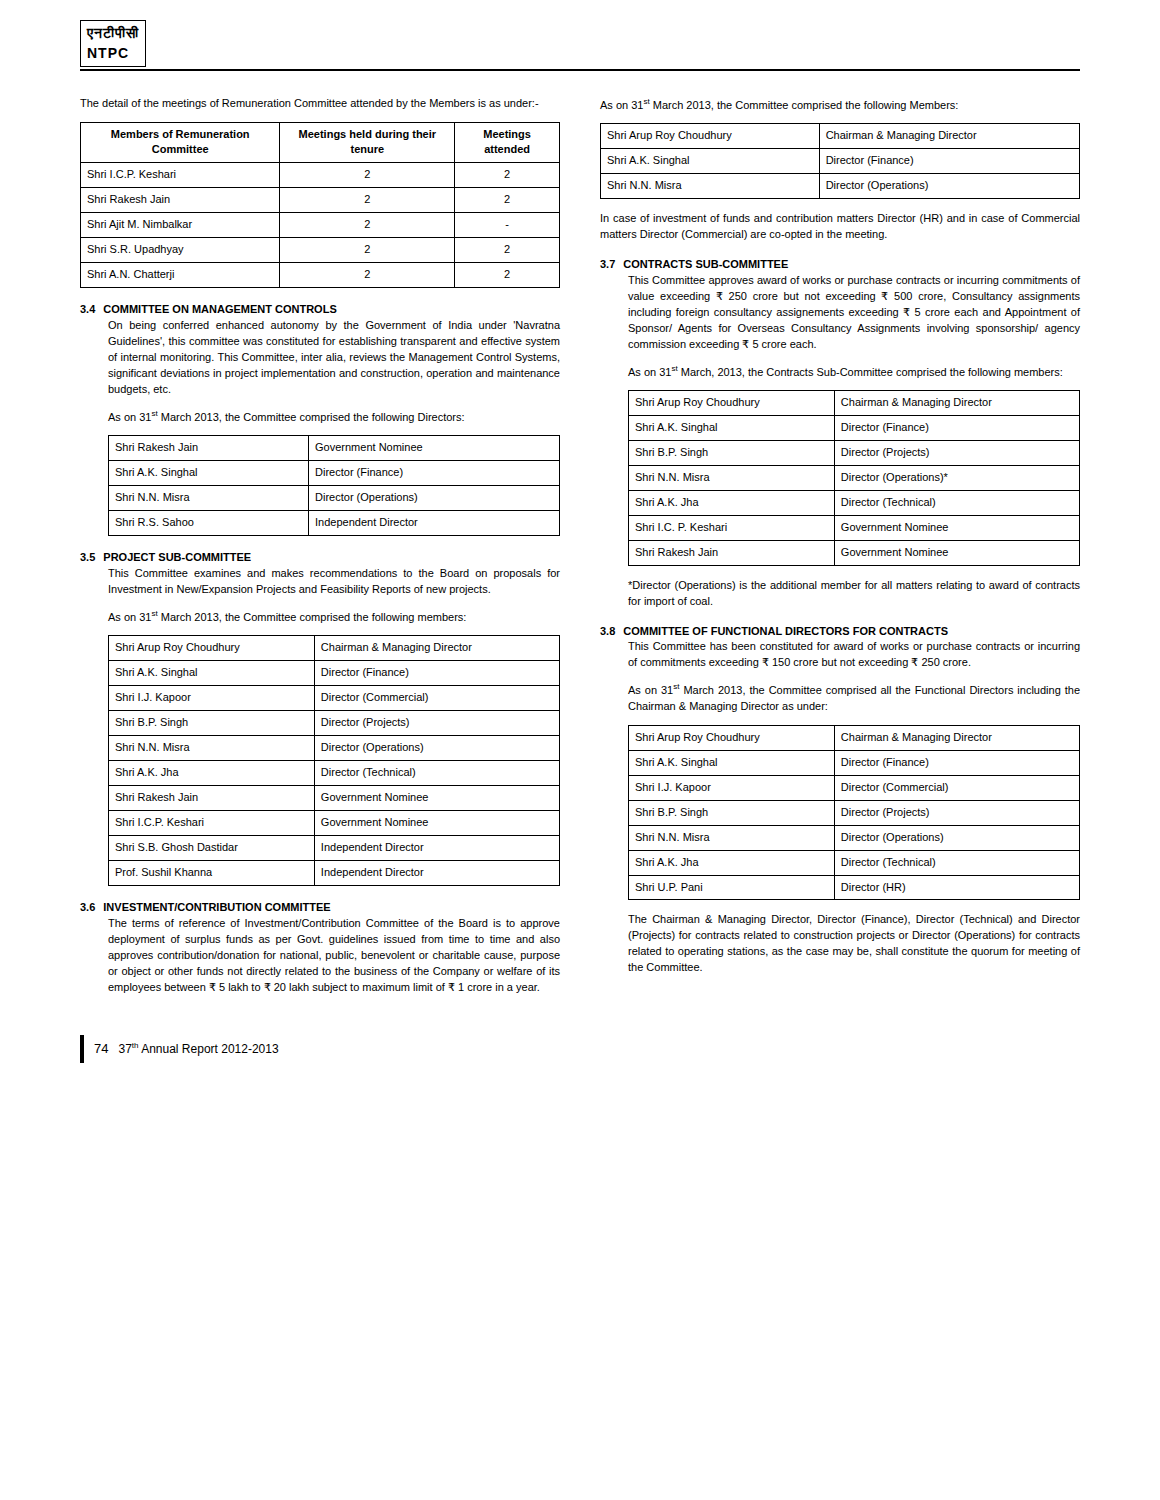एनटीपीसी
NTPC
The detail of the meetings of Remuneration Committee attended by the Members is as under:-
| Members of Remuneration Committee | Meetings held during their tenure | Meetings attended |
| --- | --- | --- |
| Shri I.C.P. Keshari | 2 | 2 |
| Shri Rakesh Jain | 2 | 2 |
| Shri Ajit M. Nimbalkar | 2 | - |
| Shri S.R. Upadhyay | 2 | 2 |
| Shri A.N. Chatterji | 2 | 2 |
3.4 Committee on Management Controls
On being conferred enhanced autonomy by the Government of India under 'Navratna Guidelines', this committee was constituted for establishing transparent and effective system of internal monitoring. This Committee, inter alia, reviews the Management Control Systems, significant deviations in project implementation and construction, operation and maintenance budgets, etc.
As on 31st March 2013, the Committee comprised the following Directors:
| Shri Rakesh Jain | Government Nominee |
| Shri A.K. Singhal | Director (Finance) |
| Shri N.N. Misra | Director (Operations) |
| Shri R.S. Sahoo | Independent Director |
3.5 Project Sub-Committee
This Committee examines and makes recommendations to the Board on proposals for Investment in New/Expansion Projects and Feasibility Reports of new projects.
As on 31st March 2013, the Committee comprised the following members:
| Shri Arup Roy Choudhury | Chairman & Managing Director |
| Shri A.K. Singhal | Director (Finance) |
| Shri I.J. Kapoor | Director (Commercial) |
| Shri B.P. Singh | Director (Projects) |
| Shri N.N. Misra | Director (Operations) |
| Shri A.K. Jha | Director (Technical) |
| Shri Rakesh Jain | Government Nominee |
| Shri I.C.P. Keshari | Government Nominee |
| Shri S.B. Ghosh Dastidar | Independent Director |
| Prof. Sushil Khanna | Independent Director |
3.6 Investment/Contribution Committee
The terms of reference of Investment/Contribution Committee of the Board is to approve deployment of surplus funds as per Govt. guidelines issued from time to time and also approves contribution/donation for national, public, benevolent or charitable cause, purpose or object or other funds not directly related to the business of the Company or welfare of its employees between ₹ 5 lakh to ₹ 20 lakh subject to maximum limit of ₹ 1 crore in a year.
As on 31st March 2013, the Committee comprised the following Members:
| Shri Arup Roy Choudhury | Chairman & Managing Director |
| Shri A.K. Singhal | Director (Finance) |
| Shri N.N. Misra | Director (Operations) |
In case of investment of funds and contribution matters Director (HR) and in case of Commercial matters Director (Commercial) are co-opted in the meeting.
3.7 Contracts Sub-Committee
This Committee approves award of works or purchase contracts or incurring commitments of value exceeding ₹ 250 crore but not exceeding ₹ 500 crore, Consultancy assignments including foreign consultancy assignements exceeding ₹ 5 crore each and Appointment of Sponsor/ Agents for Overseas Consultancy Assignments involving sponsorship/ agency commission exceeding ₹ 5 crore each.
As on 31st March, 2013, the Contracts Sub-Committee comprised the following members:
| Shri Arup Roy Choudhury | Chairman & Managing Director |
| Shri A.K. Singhal | Director (Finance) |
| Shri B.P. Singh | Director (Projects) |
| Shri N.N. Misra | Director (Operations)* |
| Shri A.K. Jha | Director (Technical) |
| Shri I.C. P. Keshari | Government Nominee |
| Shri Rakesh Jain | Government Nominee |
*Director (Operations) is the additional member for all matters relating to award of contracts for import of coal.
3.8 Committee of Functional Directors for Contracts
This Committee has been constituted for award of works or purchase contracts or incurring of commitments exceeding ₹ 150 crore but not exceeding ₹ 250 crore.
As on 31st March 2013, the Committee comprised all the Functional Directors including the Chairman & Managing Director as under:
| Shri Arup Roy Choudhury | Chairman & Managing Director |
| Shri A.K. Singhal | Director (Finance) |
| Shri I.J. Kapoor | Director (Commercial) |
| Shri B.P. Singh | Director (Projects) |
| Shri N.N. Misra | Director (Operations) |
| Shri A.K. Jha | Director (Technical) |
| Shri U.P. Pani | Director (HR) |
The Chairman & Managing Director, Director (Finance), Director (Technical) and Director (Projects) for contracts related to construction projects or Director (Operations) for contracts related to operating stations, as the case may be, shall constitute the quorum for meeting of the Committee.
74 37th Annual Report 2012-2013